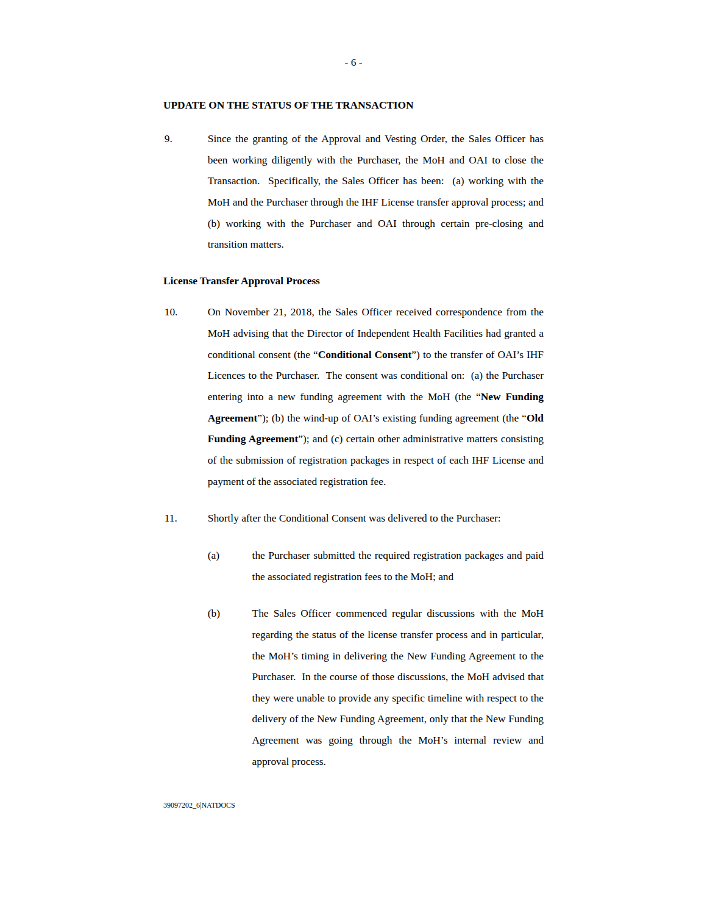- 6 -
Update on the Status of the Transaction
9.
Since the granting of the Approval and Vesting Order, the Sales Officer has been working diligently with the Purchaser, the MoH and OAI to close the Transaction. Specifically, the Sales Officer has been: (a) working with the MoH and the Purchaser through the IHF License transfer approval process; and (b) working with the Purchaser and OAI through certain pre-closing and transition matters.
License Transfer Approval Process
10.
On November 21, 2018, the Sales Officer received correspondence from the MoH advising that the Director of Independent Health Facilities had granted a conditional consent (the “Conditional Consent”) to the transfer of OAI’s IHF Licences to the Purchaser. The consent was conditional on: (a) the Purchaser entering into a new funding agreement with the MoH (the “New Funding Agreement”); (b) the wind-up of OAI’s existing funding agreement (the “Old Funding Agreement”); and (c) certain other administrative matters consisting of the submission of registration packages in respect of each IHF License and payment of the associated registration fee.
11.
Shortly after the Conditional Consent was delivered to the Purchaser:
(a)
the Purchaser submitted the required registration packages and paid the associated registration fees to the MoH; and
(b)
The Sales Officer commenced regular discussions with the MoH regarding the status of the license transfer process and in particular, the MoH’s timing in delivering the New Funding Agreement to the Purchaser. In the course of those discussions, the MoH advised that they were unable to provide any specific timeline with respect to the delivery of the New Funding Agreement, only that the New Funding Agreement was going through the MoH’s internal review and approval process.
39097202_6|NATDOCS